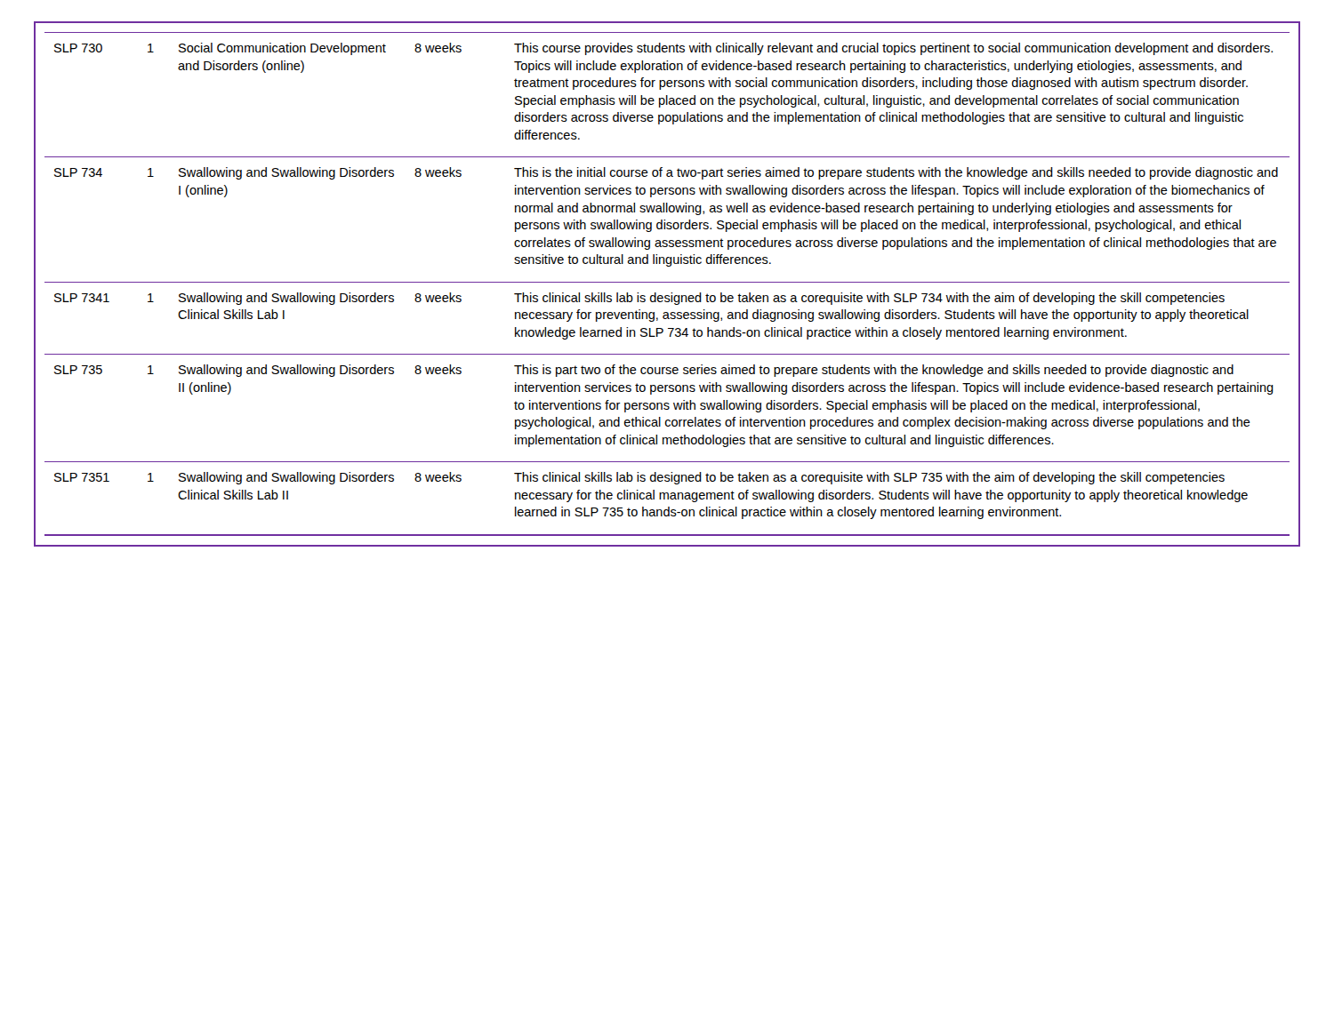| SLP 730 | 1 | Social Communication Development and Disorders (online) | 8 weeks | This course provides students with clinically relevant and crucial topics pertinent to social communication development and disorders. Topics will include exploration of evidence-based research pertaining to characteristics, underlying etiologies, assessments, and treatment procedures for persons with social communication disorders, including those diagnosed with autism spectrum disorder. Special emphasis will be placed on the psychological, cultural, linguistic, and developmental correlates of social communication disorders across diverse populations and the implementation of clinical methodologies that are sensitive to cultural and linguistic differences. |
| SLP 734 | 1 | Swallowing and Swallowing Disorders I (online) | 8 weeks | This is the initial course of a two-part series aimed to prepare students with the knowledge and skills needed to provide diagnostic and intervention services to persons with swallowing disorders across the lifespan. Topics will include exploration of the biomechanics of normal and abnormal swallowing, as well as evidence-based research pertaining to underlying etiologies and assessments for persons with swallowing disorders. Special emphasis will be placed on the medical, interprofessional, psychological, and ethical correlates of swallowing assessment procedures across diverse populations and the implementation of clinical methodologies that are sensitive to cultural and linguistic differences. |
| SLP 7341 | 1 | Swallowing and Swallowing Disorders Clinical Skills Lab I | 8 weeks | This clinical skills lab is designed to be taken as a corequisite with SLP 734 with the aim of developing the skill competencies necessary for preventing, assessing, and diagnosing swallowing disorders. Students will have the opportunity to apply theoretical knowledge learned in SLP 734 to hands-on clinical practice within a closely mentored learning environment. |
| SLP 735 | 1 | Swallowing and Swallowing Disorders II (online) | 8 weeks | This is part two of the course series aimed to prepare students with the knowledge and skills needed to provide diagnostic and intervention services to persons with swallowing disorders across the lifespan. Topics will include evidence-based research pertaining to interventions for persons with swallowing disorders. Special emphasis will be placed on the medical, interprofessional, psychological, and ethical correlates of intervention procedures and complex decision-making across diverse populations and the implementation of clinical methodologies that are sensitive to cultural and linguistic differences. |
| SLP 7351 | 1 | Swallowing and Swallowing Disorders Clinical Skills Lab II | 8 weeks | This clinical skills lab is designed to be taken as a corequisite with SLP 735 with the aim of developing the skill competencies necessary for the clinical management of swallowing disorders. Students will have the opportunity to apply theoretical knowledge learned in SLP 735 to hands-on clinical practice within a closely mentored learning environment. |